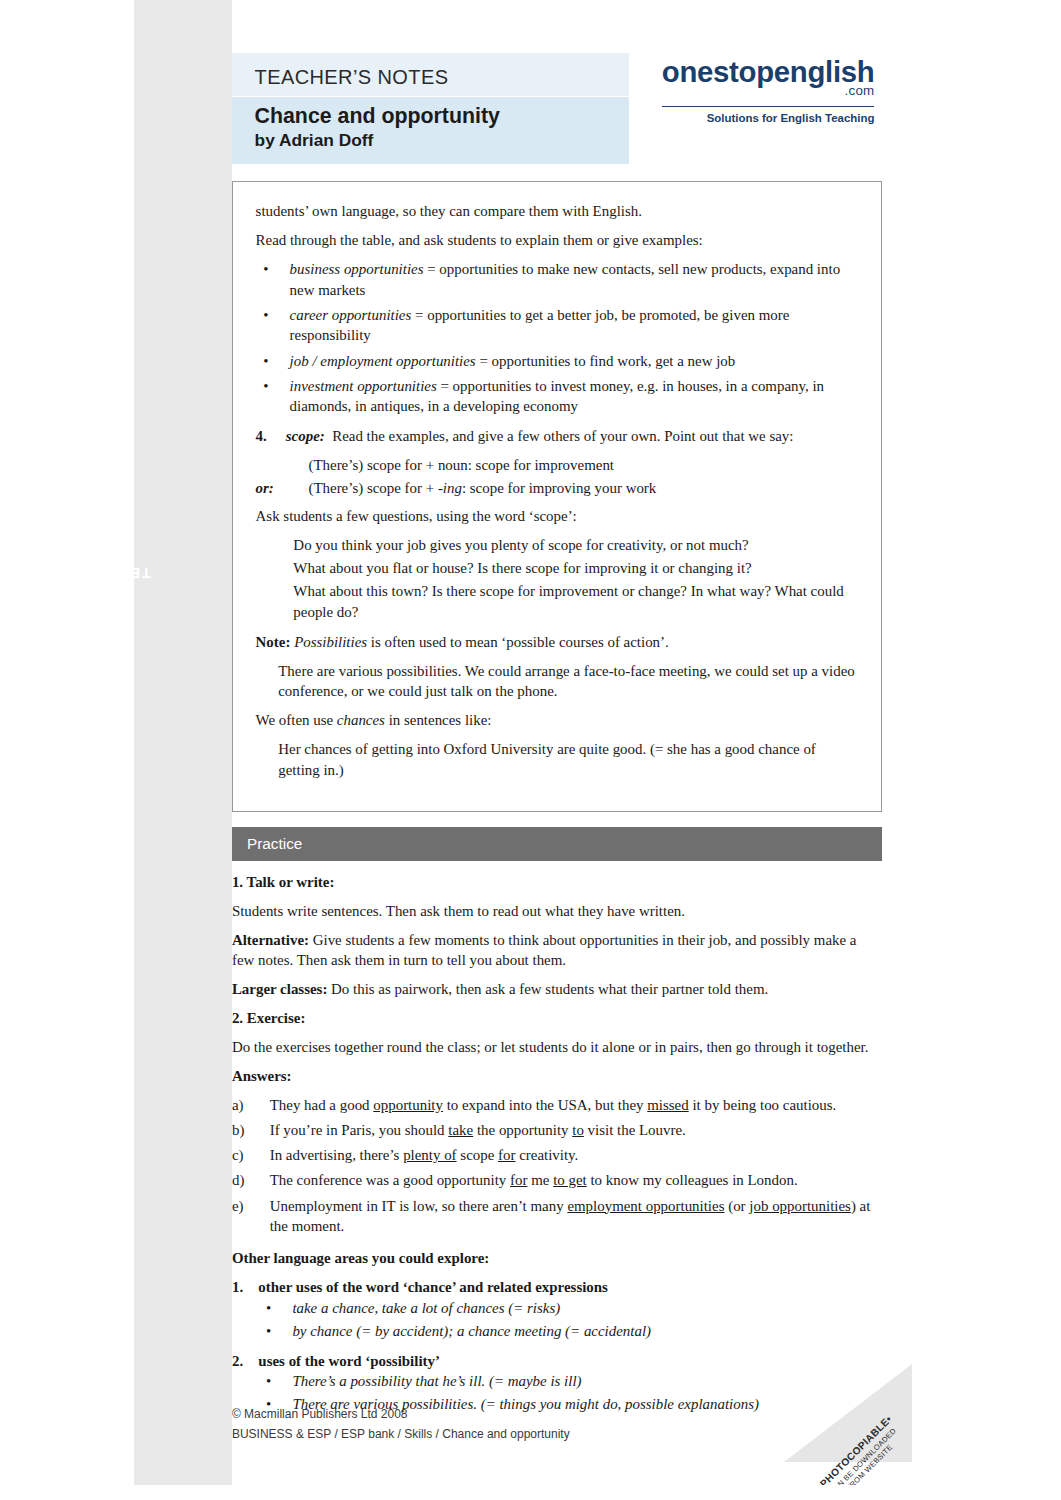BUSINESS & ESP TEACHER'S NOTES
TEACHER’S NOTES
Chance and opportunity
by Adrian Doff
one stop english
.com
Solutions for English Teaching
students’ own language, so they can compare them with English.
Read through the table, and ask students to explain them or give examples:
business opportunities = opportunities to make new contacts, sell new products, expand into new markets
career opportunities = opportunities to get a better job, be promoted, be given more responsibility
job / employment opportunities = opportunities to find work, get a new job
investment opportunities = opportunities to invest money, e.g. in houses, in a company, in diamonds, in antiques, in a developing economy
4. scope: Read the examples, and give a few others of your own. Point out that we say:
(There’s) scope for + noun: scope for improvement
or:
(There’s) scope for + -ing: scope for improving your work
Ask students a few questions, using the word ‘scope’:
Do you think your job gives you plenty of scope for creativity, or not much?
What about you flat or house? Is there scope for improving it or changing it?
What about this town? Is there scope for improvement or change? In what way? What could people do?
Note: Possibilities is often used to mean ‘possible courses of action’.
There are various possibilities. We could arrange a face-to-face meeting, we could set up a video conference, or we could just talk on the phone.
We often use chances in sentences like:
Her chances of getting into Oxford University are quite good. (= she has a good chance of getting in.)
Practice
1. Talk or write:
Students write sentences. Then ask them to read out what they have written.
Alternative: Give students a few moments to think about opportunities in their job, and possibly make a few notes. Then ask them in turn to tell you about them.
Larger classes: Do this as pairwork, then ask a few students what their partner told them.
2. Exercise:
Do the exercises together round the class; or let students do it alone or in pairs, then go through it together.
Answers:
They had a good opportunity to expand into the USA, but they missed it by being too cautious.
If you’re in Paris, you should take the opportunity to visit the Louvre.
In advertising, there’s plenty of scope for creativity.
The conference was a good opportunity for me to get to know my colleagues in London.
Unemployment in IT is low, so there aren’t many employment opportunities (or job opportunities) at the moment.
Other language areas you could explore:
other uses of the word ‘chance’ and related expressions
take a chance, take a lot of chances (= risks)
by chance (= by accident); a chance meeting (= accidental)
uses of the word ‘possibility’
There’s a possibility that he’s ill. (= maybe is ill)
There are various possibilities. (= things you might do, possible explanations)
© Macmillan Publishers Ltd 2008
BUSINESS & ESP / ESP bank / Skills / Chance and opportunity
•PHOTOCOPIABLE• CAN BE DOWNLOADED FROM WEBSITE